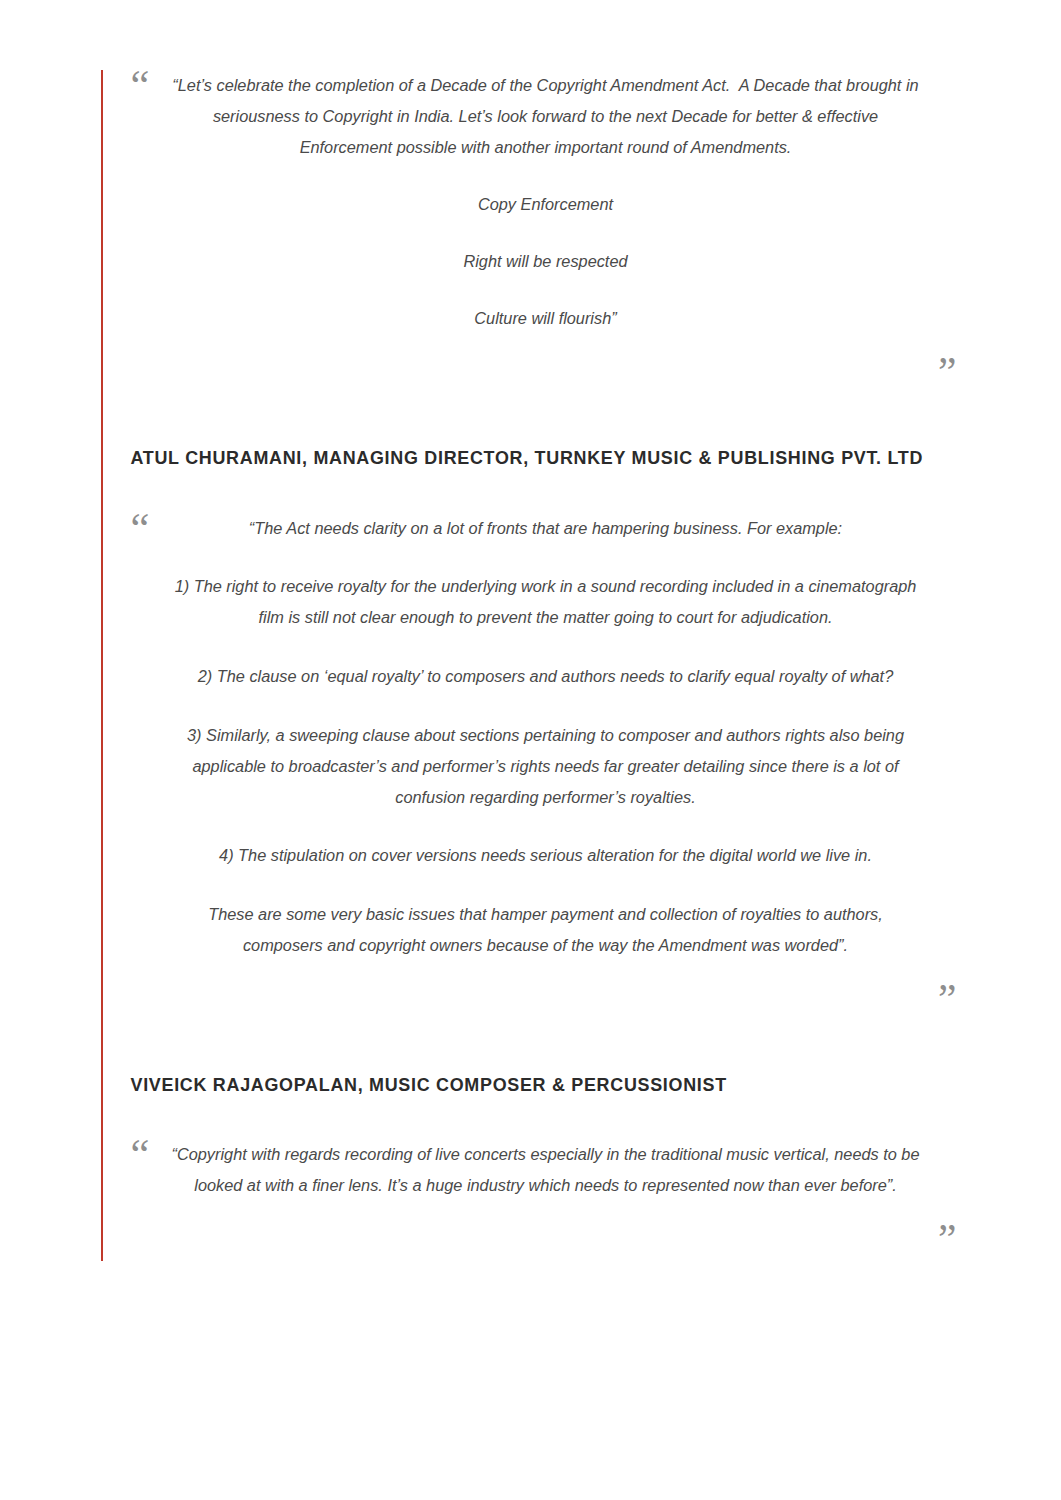“
“Let’s celebrate the completion of a Decade of the Copyright Amendment Act. A Decade that brought in seriousness to Copyright in India. Let’s look forward to the next Decade for better & effective Enforcement possible with another important round of Amendments.
Copy Enforcement
Right will be respected
Culture will flourish”
”
Atul Churamani, Managing Director, Turnkey Music & Publishing Pvt. Ltd
“
“The Act needs clarity on a lot of fronts that are hampering business. For example:
1) The right to receive royalty for the underlying work in a sound recording included in a cinematograph film is still not clear enough to prevent the matter going to court for adjudication.
2) The clause on ‘equal royalty’ to composers and authors needs to clarify equal royalty of what?
3) Similarly, a sweeping clause about sections pertaining to composer and authors rights also being applicable to broadcaster’s and performer’s rights needs far greater detailing since there is a lot of confusion regarding performer’s royalties.
4) The stipulation on cover versions needs serious alteration for the digital world we live in.
These are some very basic issues that hamper payment and collection of royalties to authors, composers and copyright owners because of the way the Amendment was worded”.
”
Viveick Rajagopalan, Music Composer & Percussionist
“
“Copyright with regards recording of live concerts especially in the traditional music vertical, needs to be looked at with a finer lens. It’s a huge industry which needs to represented now than ever before”.
”